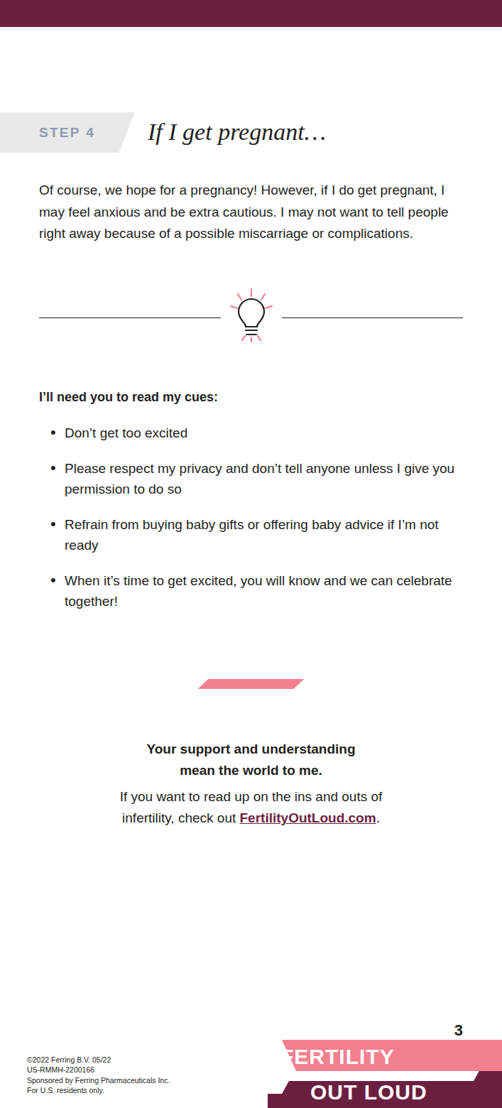STEP 4
If I get pregnant…
Of course, we hope for a pregnancy! However, if I do get pregnant, I may feel anxious and be extra cautious. I may not want to tell people right away because of a possible miscarriage or complications.
I’ll need you to read my cues:
Don’t get too excited
Please respect my privacy and don’t tell anyone unless I give you permission to do so
Refrain from buying baby gifts or offering baby advice if I’m not ready
When it’s time to get excited, you will know and we can celebrate together!
Your support and understanding
mean the world to me. If you want to read up on the ins and outs of
infertility, check out FertilityOutLoud.com.
3
©2022 Ferring B.V. 05/22
US-RMMH-2200166
Sponsored by Ferring Pharmaceuticals Inc.
For U.S. residents only.
FERTILITY OUT LOUD